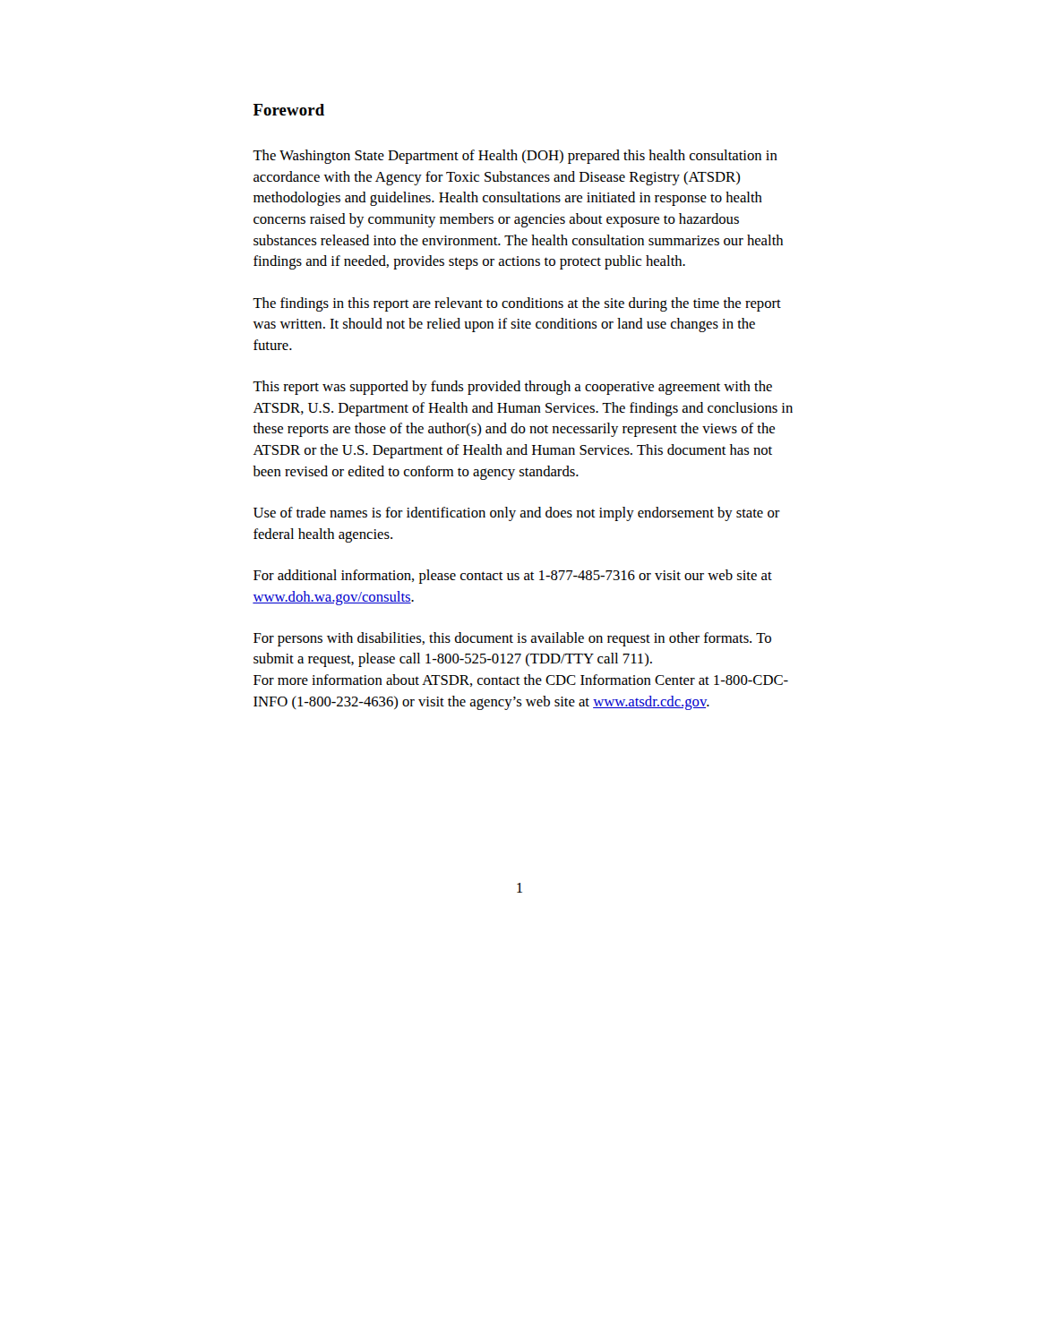Foreword
The Washington State Department of Health (DOH) prepared this health consultation in accordance with the Agency for Toxic Substances and Disease Registry (ATSDR) methodologies and guidelines. Health consultations are initiated in response to health concerns raised by community members or agencies about exposure to hazardous substances released into the environment. The health consultation summarizes our health findings and if needed, provides steps or actions to protect public health.
The findings in this report are relevant to conditions at the site during the time the report was written. It should not be relied upon if site conditions or land use changes in the future.
This report was supported by funds provided through a cooperative agreement with the ATSDR, U.S. Department of Health and Human Services. The findings and conclusions in these reports are those of the author(s) and do not necessarily represent the views of the ATSDR or the U.S. Department of Health and Human Services. This document has not been revised or edited to conform to agency standards.
Use of trade names is for identification only and does not imply endorsement by state or federal health agencies.
For additional information, please contact us at 1-877-485-7316 or visit our web site at www.doh.wa.gov/consults.
For persons with disabilities, this document is available on request in other formats. To submit a request, please call 1-800-525-0127 (TDD/TTY call 711).
For more information about ATSDR, contact the CDC Information Center at 1-800-CDC-INFO (1-800-232-4636) or visit the agency’s web site at www.atsdr.cdc.gov.
1